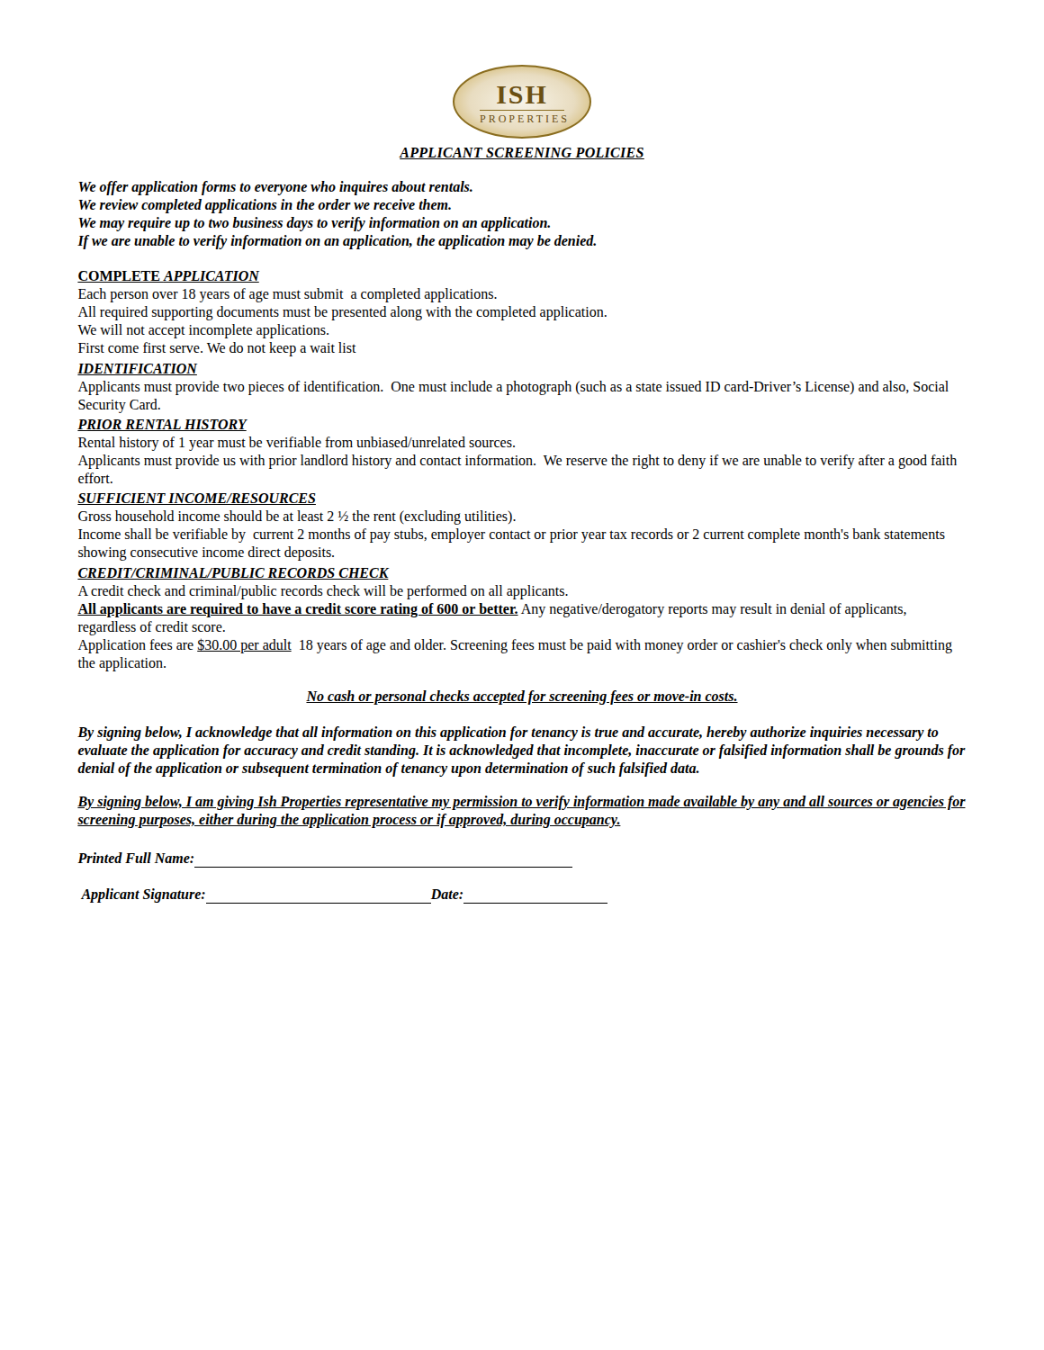ISH
PROPERTIES
APPLICANT SCREENING POLICIES
We offer application forms to everyone who inquires about rentals.
We review completed applications in the order we receive them.
We may require up to two business days to verify information on an application.
If we are unable to verify information on an application, the application may be denied.
COMPLETE APPLICATION
Each person over 18 years of age must submit a completed applications.
All required supporting documents must be presented along with the completed application.
We will not accept incomplete applications.
First come first serve. We do not keep a wait list
IDENTIFICATION
Applicants must provide two pieces of identification. One must include a photograph (such as a state issued ID card-Driver’s License) and also, Social Security Card.
PRIOR RENTAL HISTORY
Rental history of 1 year must be verifiable from unbiased/unrelated sources.
Applicants must provide us with prior landlord history and contact information. We reserve the right to deny if we are unable to verify after a good faith effort.
SUFFICIENT INCOME/RESOURCES
Gross household income should be at least 2 ½ the rent (excluding utilities).
Income shall be verifiable by current 2 months of pay stubs, employer contact or prior year tax records or 2 current complete month's bank statements showing consecutive income direct deposits.
CREDIT/CRIMINAL/PUBLIC RECORDS CHECK
A credit check and criminal/public records check will be performed on all applicants.
All applicants are required to have a credit score rating of 600 or better. Any negative/derogatory reports may result in denial of applicants, regardless of credit score.
Application fees are $30.00 per adult 18 years of age and older. Screening fees must be paid with money order or cashier's check only when submitting the application.
No cash or personal checks accepted for screening fees or move-in costs.
By signing below, I acknowledge that all information on this application for tenancy is true and accurate, hereby authorize inquiries necessary to evaluate the application for accuracy and credit standing. It is acknowledged that incomplete, inaccurate or falsified information shall be grounds for denial of the application or subsequent termination of tenancy upon determination of such falsified data.
By signing below, I am giving Ish Properties representative my permission to verify information made available by any and all sources or agencies for screening purposes, either during the application process or if approved, during occupancy.
Printed Full Name:
Applicant Signature: Date: